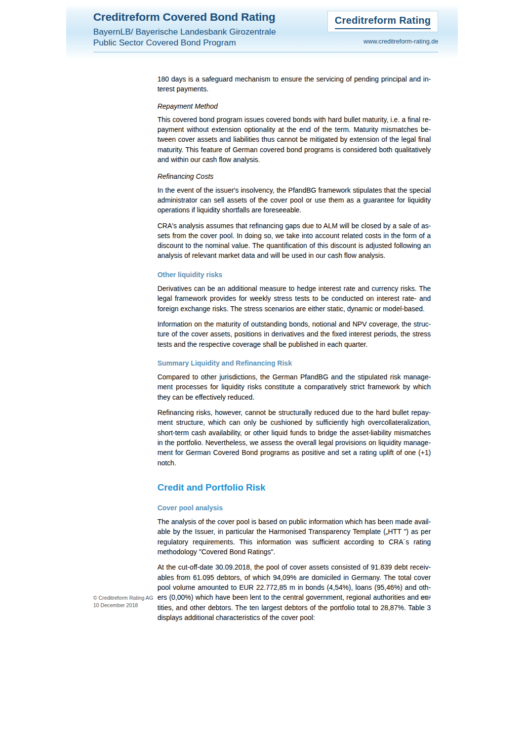Creditreform Covered Bond Rating
BayernLB/ Bayerische Landesbank Girozentrale
Public Sector Covered Bond Program
Creditreform Rating
www.creditreform-rating.de
180 days is a safeguard mechanism to ensure the servicing of pending principal and interest payments.
Repayment Method
This covered bond program issues covered bonds with hard bullet maturity, i.e. a final repayment without extension optionality at the end of the term. Maturity mismatches between cover assets and liabilities thus cannot be mitigated by extension of the legal final maturity. This feature of German covered bond programs is considered both qualitatively and within our cash flow analysis.
Refinancing Costs
In the event of the issuer's insolvency, the PfandBG framework stipulates that the special administrator can sell assets of the cover pool or use them as a guarantee for liquidity operations if liquidity shortfalls are foreseeable.
CRA's analysis assumes that refinancing gaps due to ALM will be closed by a sale of assets from the cover pool. In doing so, we take into account related costs in the form of a discount to the nominal value. The quantification of this discount is adjusted following an analysis of relevant market data and will be used in our cash flow analysis.
Other liquidity risks
Derivatives can be an additional measure to hedge interest rate and currency risks. The legal framework provides for weekly stress tests to be conducted on interest rate- and foreign exchange risks. The stress scenarios are either static, dynamic or model-based.
Information on the maturity of outstanding bonds, notional and NPV coverage, the structure of the cover assets, positions in derivatives and the fixed interest periods, the stress tests and the respective coverage shall be published in each quarter.
Summary Liquidity and Refinancing Risk
Compared to other jurisdictions, the German PfandBG and the stipulated risk management processes for liquidity risks constitute a comparatively strict framework by which they can be effectively reduced.
Refinancing risks, however, cannot be structurally reduced due to the hard bullet repayment structure, which can only be cushioned by sufficiently high overcollateralization, short-term cash availability, or other liquid funds to bridge the asset-liability mismatches in the portfolio. Nevertheless, we assess the overall legal provisions on liquidity management for German Covered Bond programs as positive and set a rating uplift of one (+1) notch.
Credit and Portfolio Risk
Cover pool analysis
The analysis of the cover pool is based on public information which has been made available by the Issuer, in particular the Harmonised Transparency Template („HTT ") as per regulatory requirements. This information was sufficient according to CRA´s rating methodology "Covered Bond Ratings".
At the cut-off-date 30.09.2018, the pool of cover assets consisted of 91.839 debt receivables from 61.095 debtors, of which 94,09% are domiciled in Germany. The total cover pool volume amounted to EUR 22.772,85 m in bonds (4,54%), loans (95,46%) and others (0,00%) which have been lent to the central government, regional authorities and entities, and other debtors. The ten largest debtors of the portfolio total to 28,87%. Table 3 displays additional characteristics of the cover pool:
© Creditreform Rating AG
10 December 2018
6/17